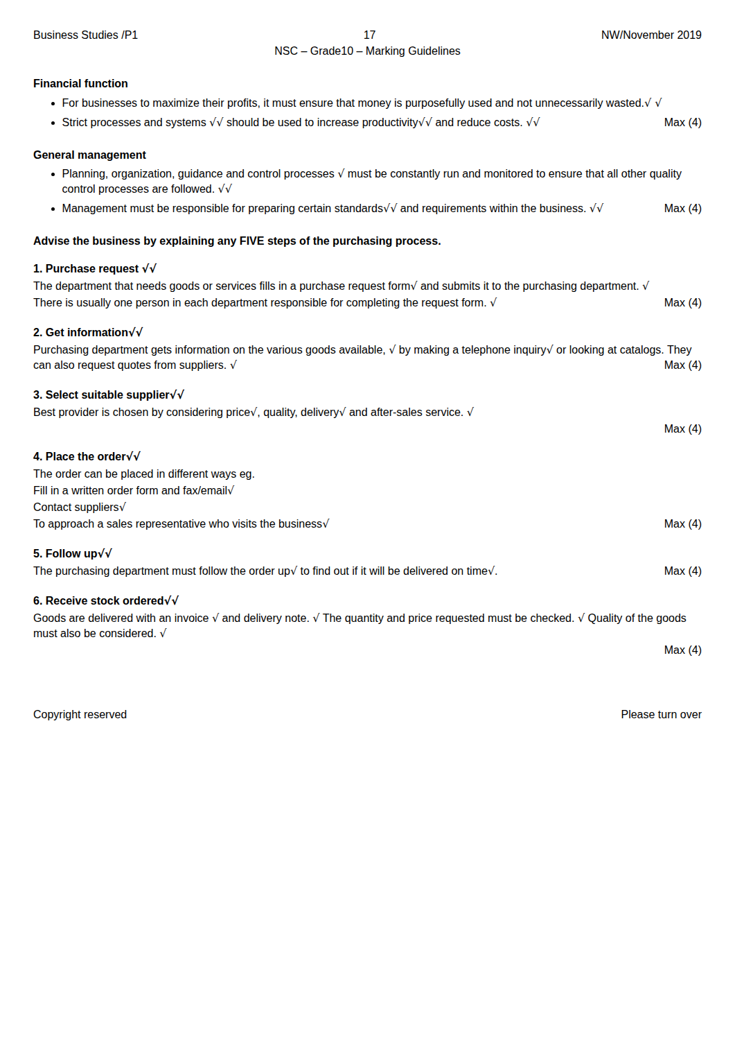Business Studies /P1 17 NW/November 2019
NSC – Grade10 – Marking Guidelines
Financial function
For businesses to maximize their profits, it must ensure that money is purposefully used and not unnecessarily wasted.√ √
Strict processes and systems √√ should be used to increase productivity√√ and reduce costs. √√ Max (4)
General management
Planning, organization, guidance and control processes √ must be constantly run and monitored to ensure that all other quality control processes are followed. √√
Management must be responsible for preparing certain standards√√ and requirements within the business. √√ Max (4)
Advise the business by explaining any FIVE steps of the purchasing process.
1. Purchase request √√
The department that needs goods or services fills in a purchase request form√ and submits it to the purchasing department. √
There is usually one person in each department responsible for completing the request form. √ Max (4)
2. Get information√√
Purchasing department gets information on the various goods available, √ by making a telephone inquiry√ or looking at catalogs. They can also request quotes from suppliers. √ Max (4)
3. Select suitable supplier√√
Best provider is chosen by considering price√, quality, delivery√ and after-sales service. √
Max (4)
4. Place the order√√
The order can be placed in different ways eg.
Fill in a written order form and fax/email√
Contact suppliers√
To approach a sales representative who visits the business√ Max (4)
5. Follow up√√
The purchasing department must follow the order up√ to find out if it will be delivered on time√. Max (4)
6. Receive stock ordered√√
Goods are delivered with an invoice √ and delivery note. √ The quantity and price requested must be checked. √ Quality of the goods must also be considered. √
Max (4)
Copyright reserved Please turn over